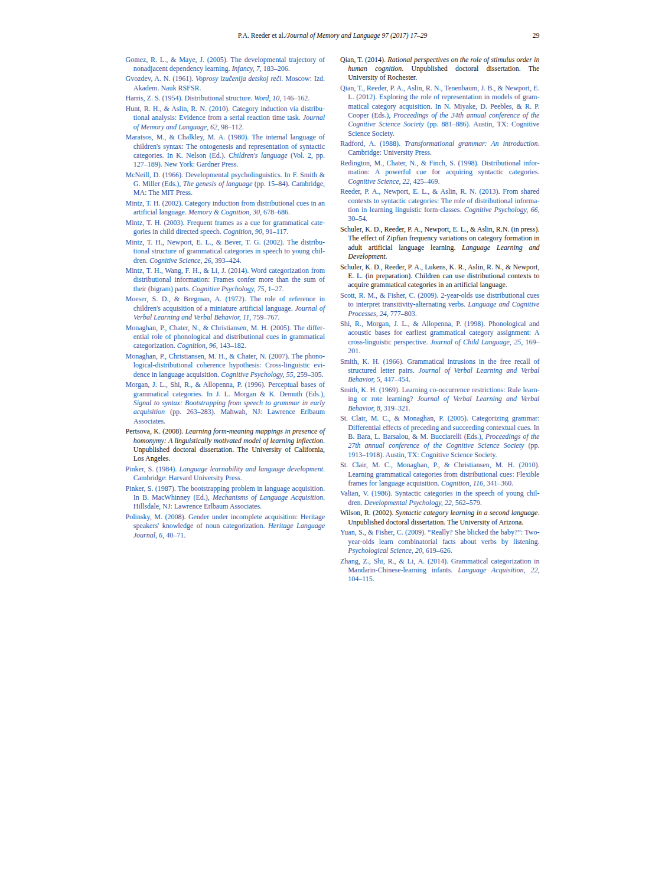P.A. Reeder et al./Journal of Memory and Language 97 (2017) 17–29
29
Gomez, R. L., & Maye, J. (2005). The developmental trajectory of nonadjacent dependency learning. Infancy, 7, 183–206.
Gvozdev, A. N. (1961). Voprosy izučenija detskoj reči. Moscow: Izd. Akadem. Nauk RSFSR.
Harris, Z. S. (1954). Distributional structure. Word, 10, 146–162.
Hunt, R. H., & Aslin, R. N. (2010). Category induction via distributional analysis: Evidence from a serial reaction time task. Journal of Memory and Language, 62, 98–112.
Maratsos, M., & Chalkley, M. A. (1980). The internal language of children's syntax: The ontogenesis and representation of syntactic categories. In K. Nelson (Ed.). Children's language (Vol. 2, pp. 127–189). New York: Gardner Press.
McNeill, D. (1966). Developmental psycholinguistics. In F. Smith & G. Miller (Eds.), The genesis of language (pp. 15–84). Cambridge, MA: The MIT Press.
Mintz, T. H. (2002). Category induction from distributional cues in an artificial language. Memory & Cognition, 30, 678–686.
Mintz, T. H. (2003). Frequent frames as a cue for grammatical categories in child directed speech. Cognition, 90, 91–117.
Mintz, T. H., Newport, E. L., & Bever, T. G. (2002). The distributional structure of grammatical categories in speech to young children. Cognitive Science, 26, 393–424.
Mintz, T. H., Wang, F. H., & Li, J. (2014). Word categorization from distributional information: Frames confer more than the sum of their (bigram) parts. Cognitive Psychology, 75, 1–27.
Moeser, S. D., & Bregman, A. (1972). The role of reference in children's acquisition of a miniature artificial language. Journal of Verbal Learning and Verbal Behavior, 11, 759–767.
Monaghan, P., Chater, N., & Christiansen, M. H. (2005). The differential role of phonological and distributional cues in grammatical categorization. Cognition, 96, 143–182.
Monaghan, P., Christiansen, M. H., & Chater, N. (2007). The phonological-distributional coherence hypothesis: Cross-linguistic evidence in language acquisition. Cognitive Psychology, 55, 259–305.
Morgan, J. L., Shi, R., & Allopenna, P. (1996). Perceptual bases of grammatical categories. In J. L. Morgan & K. Demuth (Eds.), Signal to syntax: Bootstrapping from speech to grammar in early acquisition (pp. 263–283). Mahwah, NJ: Lawrence Erlbaum Associates.
Pertsova, K. (2008). Learning form-meaning mappings in presence of homonymy: A linguistically motivated model of learning inflection. Unpublished doctoral dissertation. The University of California, Los Angeles.
Pinker, S. (1984). Language learnability and language development. Cambridge: Harvard University Press.
Pinker, S. (1987). The bootstrapping problem in language acquisition. In B. MacWhinney (Ed.), Mechanisms of Language Acquisition. Hillsdale, NJ: Lawrence Erlbaum Associates.
Polinsky, M. (2008). Gender under incomplete acquisition: Heritage speakers' knowledge of noun categorization. Heritage Language Journal, 6, 40–71.
Qian, T. (2014). Rational perspectives on the role of stimulus order in human cognition. Unpublished doctoral dissertation. The University of Rochester.
Qian, T., Reeder, P. A., Aslin, R. N., Tenenbaum, J. B., & Newport, E. L. (2012). Exploring the role of representation in models of grammatical category acquisition. In N. Miyake, D. Peebles, & R. P. Cooper (Eds.), Proceedings of the 34th annual conference of the Cognitive Science Society (pp. 881–886). Austin, TX: Cognitive Science Society.
Radford, A. (1988). Transformational grammar: An introduction. Cambridge: University Press.
Redington, M., Chater, N., & Finch, S. (1998). Distributional information: A powerful cue for acquiring syntactic categories. Cognitive Science, 22, 425–469.
Reeder, P. A., Newport, E. L., & Aslin, R. N. (2013). From shared contexts to syntactic categories: The role of distributional information in learning linguistic form-classes. Cognitive Psychology, 66, 30–54.
Schuler, K. D., Reeder, P. A., Newport, E. L., & Aslin, R.N. (in press). The effect of Zipfian frequency variations on category formation in adult artificial language learning. Language Learning and Development.
Schuler, K. D., Reeder, P. A., Lukens, K. R., Aslin, R. N., & Newport, E. L. (in preparation). Children can use distributional contexts to acquire grammatical categories in an artificial language.
Scott, R. M., & Fisher, C. (2009). 2-year-olds use distributional cues to interpret transitivity-alternating verbs. Language and Cognitive Processes, 24, 777–803.
Shi, R., Morgan, J. L., & Allopenna, P. (1998). Phonological and acoustic bases for earliest grammatical category assignment: A cross-linguistic perspective. Journal of Child Language, 25, 169–201.
Smith, K. H. (1966). Grammatical intrusions in the free recall of structured letter pairs. Journal of Verbal Learning and Verbal Behavior, 5, 447–454.
Smith, K. H. (1969). Learning co-occurrence restrictions: Rule learning or rote learning? Journal of Verbal Learning and Verbal Behavior, 8, 319–321.
St. Clair, M. C., & Monaghan, P. (2005). Categorizing grammar: Differential effects of preceding and succeeding contextual cues. In B. Bara, L. Barsalou, & M. Bucciarelli (Eds.), Proceedings of the 27th annual conference of the Cognitive Science Society (pp. 1913–1918). Austin, TX: Cognitive Science Society.
St. Clair, M. C., Monaghan, P., & Christiansen, M. H. (2010). Learning grammatical categories from distributional cues: Flexible frames for language acquisition. Cognition, 116, 341–360.
Valian, V. (1986). Syntactic categories in the speech of young children. Developmental Psychology, 22, 562–579.
Wilson, R. (2002). Syntactic category learning in a second language. Unpublished doctoral dissertation. The University of Arizona.
Yuan, S., & Fisher, C. (2009). “Really? She blicked the baby?”: Two-year-olds learn combinatorial facts about verbs by listening. Psychological Science, 20, 619–626.
Zhang, Z., Shi, R., & Li, A. (2014). Grammatical categorization in Mandarin-Chinese-learning infants. Language Acquisition, 22, 104–115.